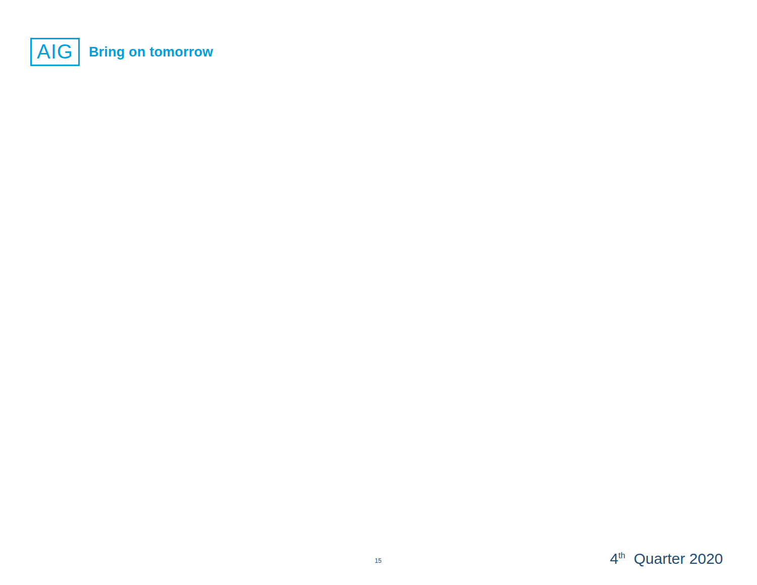AIG Bring on tomorrow
15 4th Quarter 2020